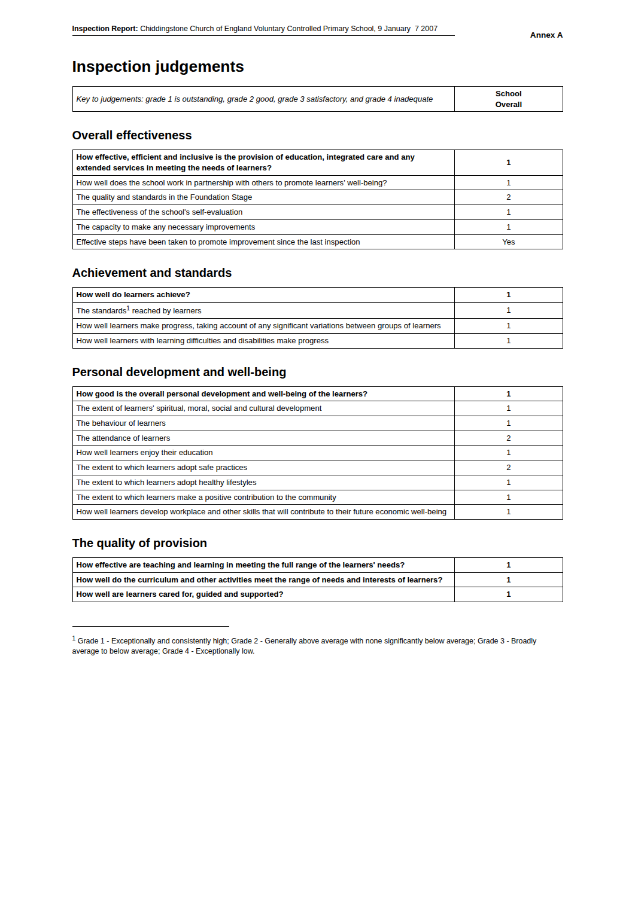Inspection Report: Chiddingstone Church of England Voluntary Controlled Primary School, 9 January 7 2007
Annex A
Inspection judgements
| Key to judgements: grade 1 is outstanding, grade 2 good, grade 3 satisfactory, and grade 4 inadequate | School Overall |
Overall effectiveness
| How effective, efficient and inclusive is the provision of education, integrated care and any extended services in meeting the needs of learners? | 1 |
| How well does the school work in partnership with others to promote learners' well-being? | 1 |
| The quality and standards in the Foundation Stage | 2 |
| The effectiveness of the school's self-evaluation | 1 |
| The capacity to make any necessary improvements | 1 |
| Effective steps have been taken to promote improvement since the last inspection | Yes |
Achievement and standards
| How well do learners achieve? | 1 |
| The standards 1 reached by learners | 1 |
| How well learners make progress, taking account of any significant variations between groups of learners | 1 |
| How well learners with learning difficulties and disabilities make progress | 1 |
Personal development and well-being
| How good is the overall personal development and well-being of the learners? | 1 |
| The extent of learners' spiritual, moral, social and cultural development | 1 |
| The behaviour of learners | 1 |
| The attendance of learners | 2 |
| How well learners enjoy their education | 1 |
| The extent to which learners adopt safe practices | 2 |
| The extent to which learners adopt healthy lifestyles | 1 |
| The extent to which learners make a positive contribution to the community | 1 |
| How well learners develop workplace and other skills that will contribute to their future economic well-being | 1 |
The quality of provision
| How effective are teaching and learning in meeting the full range of the learners' needs? | 1 |
| How well do the curriculum and other activities meet the range of needs and interests of learners? | 1 |
| How well are learners cared for, guided and supported? | 1 |
1 Grade 1 - Exceptionally and consistently high; Grade 2 - Generally above average with none significantly below average; Grade 3 - Broadly average to below average; Grade 4 - Exceptionally low.